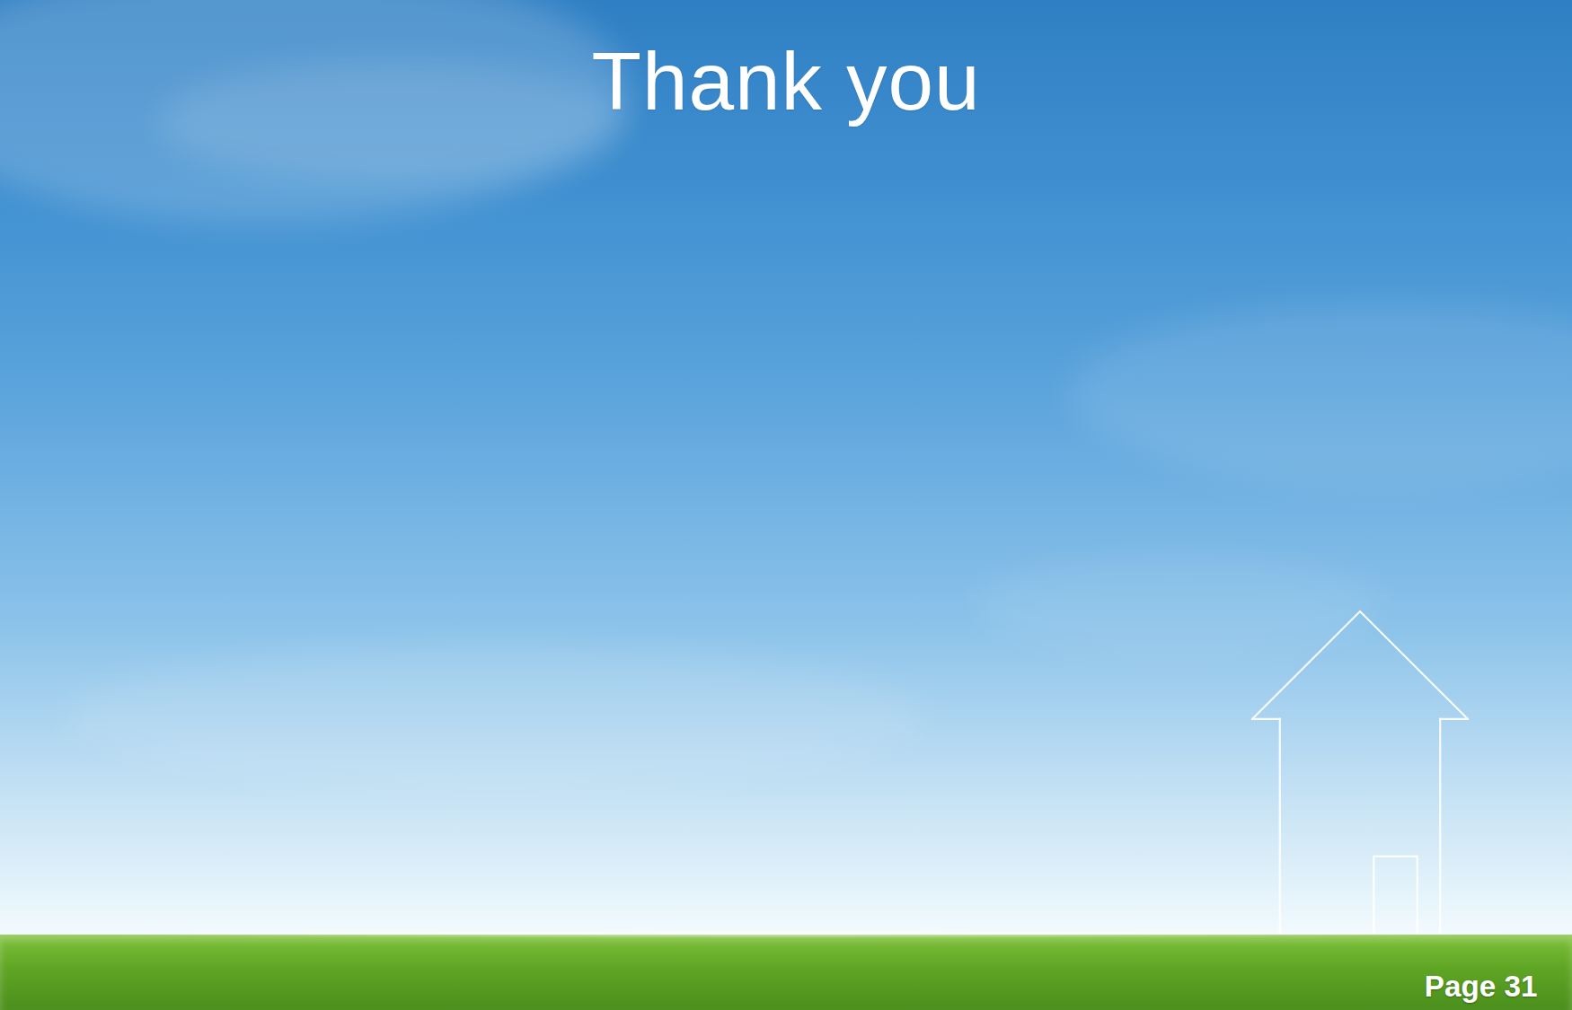Thank you
Page 31